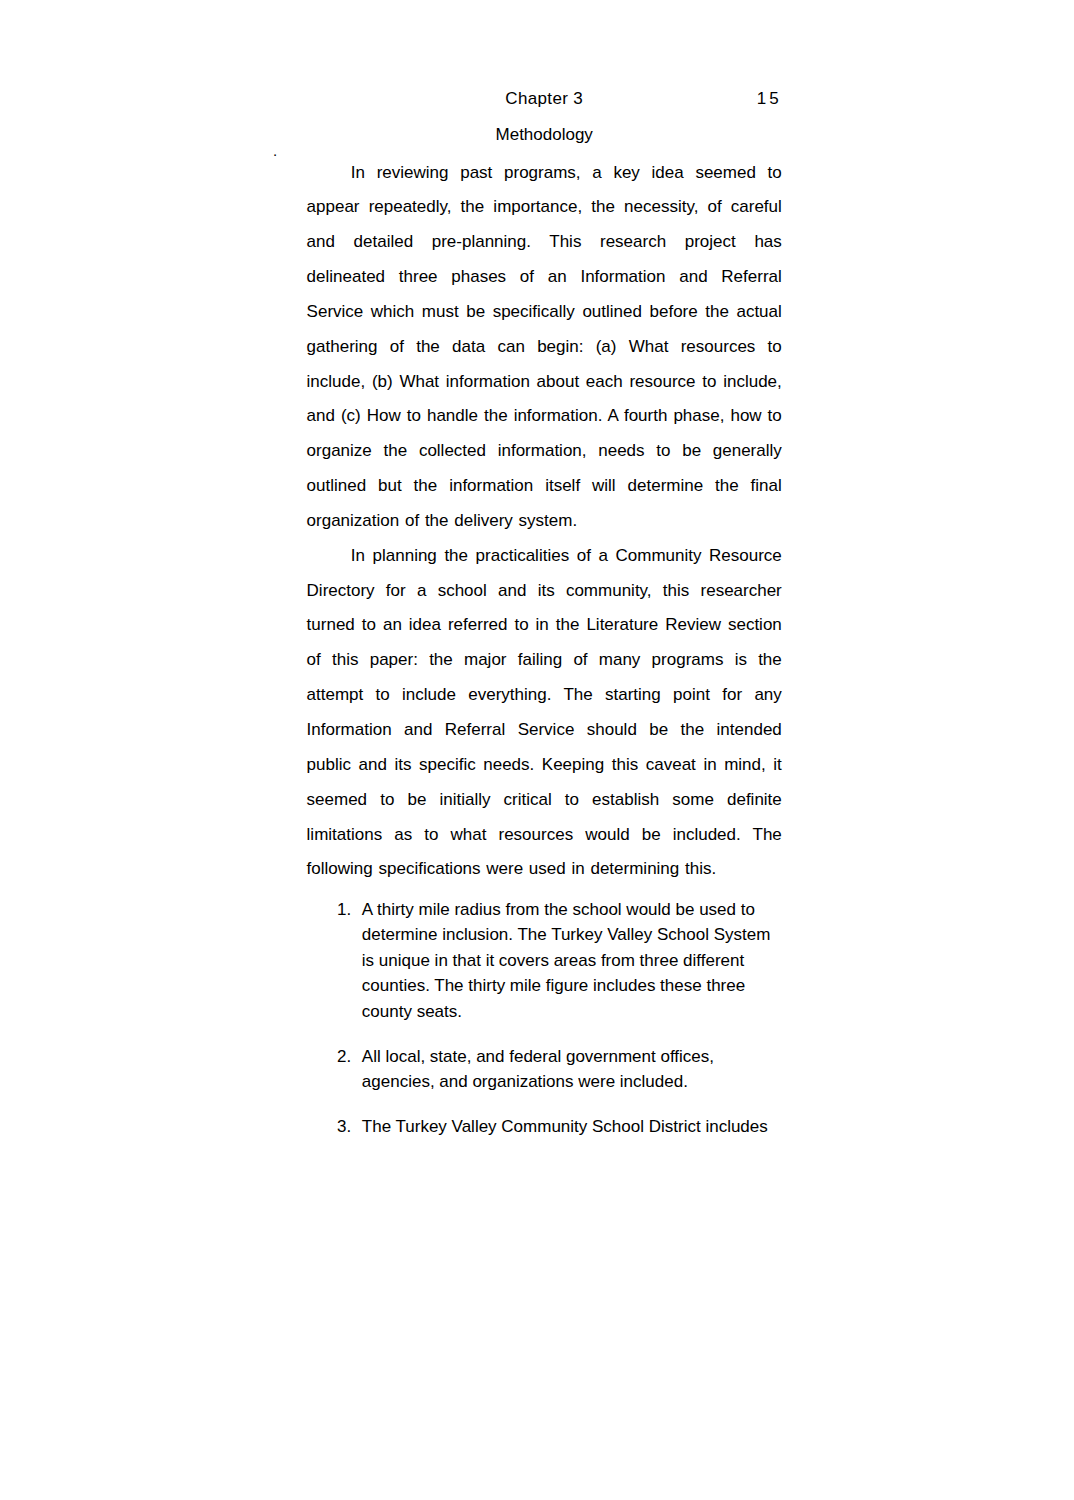.
Chapter 3 15
Methodology
In reviewing past programs, a key idea seemed to appear repeatedly, the importance, the necessity, of careful and detailed pre-planning. This research project has delineated three phases of an Information and Referral Service which must be specifically outlined before the actual gathering of the data can begin: (a) What resources to include, (b) What information about each resource to include, and (c) How to handle the information. A fourth phase, how to organize the collected information, needs to be generally outlined but the information itself will determine the final organization of the delivery system.
In planning the practicalities of a Community Resource Directory for a school and its community, this researcher turned to an idea referred to in the Literature Review section of this paper: the major failing of many programs is the attempt to include everything. The starting point for any Information and Referral Service should be the intended public and its specific needs. Keeping this caveat in mind, it seemed to be initially critical to establish some definite limitations as to what resources would be included. The following specifications were used in determining this.
A thirty mile radius from the school would be used to determine inclusion. The Turkey Valley School System is unique in that it covers areas from three different counties. The thirty mile figure includes these three county seats.
All local, state, and federal government offices, agencies, and organizations were included.
The Turkey Valley Community School District includes